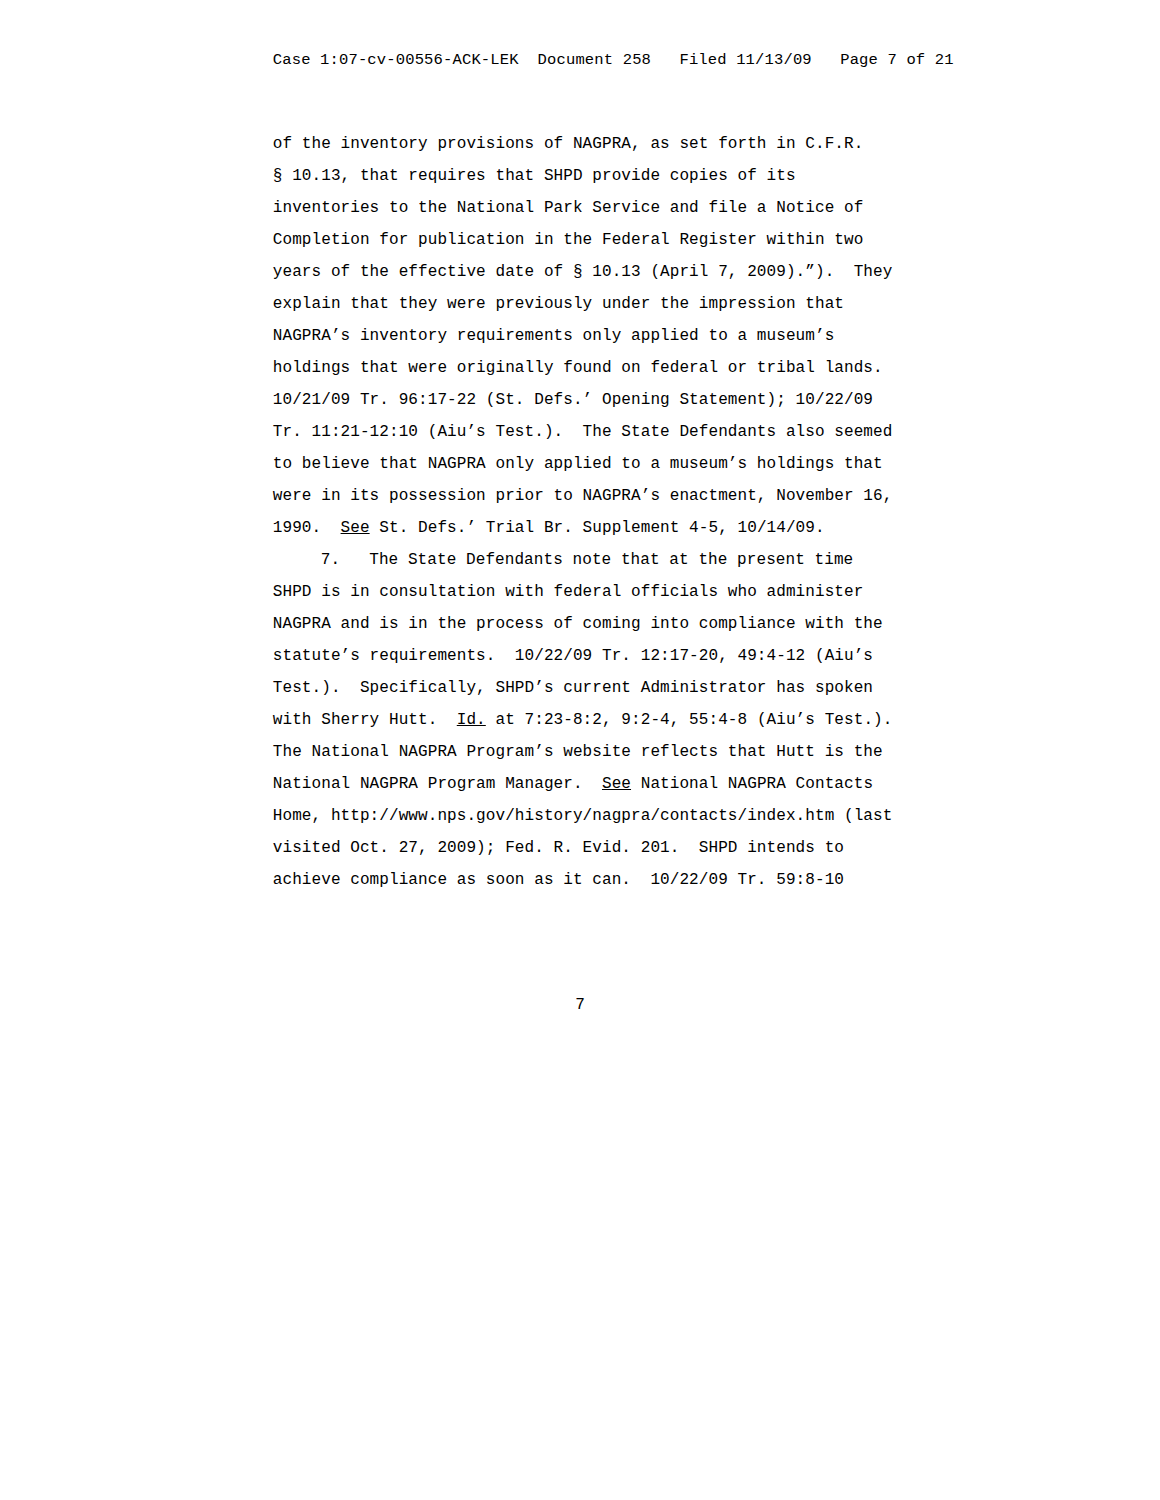Case 1:07-cv-00556-ACK-LEK Document 258 Filed 11/13/09 Page 7 of 21
of the inventory provisions of NAGPRA, as set forth in C.F.R.
§ 10.13, that requires that SHPD provide copies of its
inventories to the National Park Service and file a Notice of
Completion for publication in the Federal Register within two
years of the effective date of § 10.13 (April 7, 2009).”). They
explain that they were previously under the impression that
NAGPRA’s inventory requirements only applied to a museum’s
holdings that were originally found on federal or tribal lands.
10/21/09 Tr. 96:17-22 (St. Defs.’ Opening Statement); 10/22/09
Tr. 11:21-12:10 (Aiu’s Test.). The State Defendants also seemed
to believe that NAGPRA only applied to a museum’s holdings that
were in its possession prior to NAGPRA’s enactment, November 16,
1990. See St. Defs.’ Trial Br. Supplement 4-5, 10/14/09.
7. The State Defendants note that at the present time
SHPD is in consultation with federal officials who administer
NAGPRA and is in the process of coming into compliance with the
statute’s requirements. 10/22/09 Tr. 12:17-20, 49:4-12 (Aiu’s
Test.). Specifically, SHPD’s current Administrator has spoken
with Sherry Hutt. Id. at 7:23-8:2, 9:2-4, 55:4-8 (Aiu’s Test.).
The National NAGPRA Program’s website reflects that Hutt is the
National NAGPRA Program Manager. See National NAGPRA Contacts
Home, http://www.nps.gov/history/nagpra/contacts/index.htm (last
visited Oct. 27, 2009); Fed. R. Evid. 201. SHPD intends to
achieve compliance as soon as it can. 10/22/09 Tr. 59:8-10
7